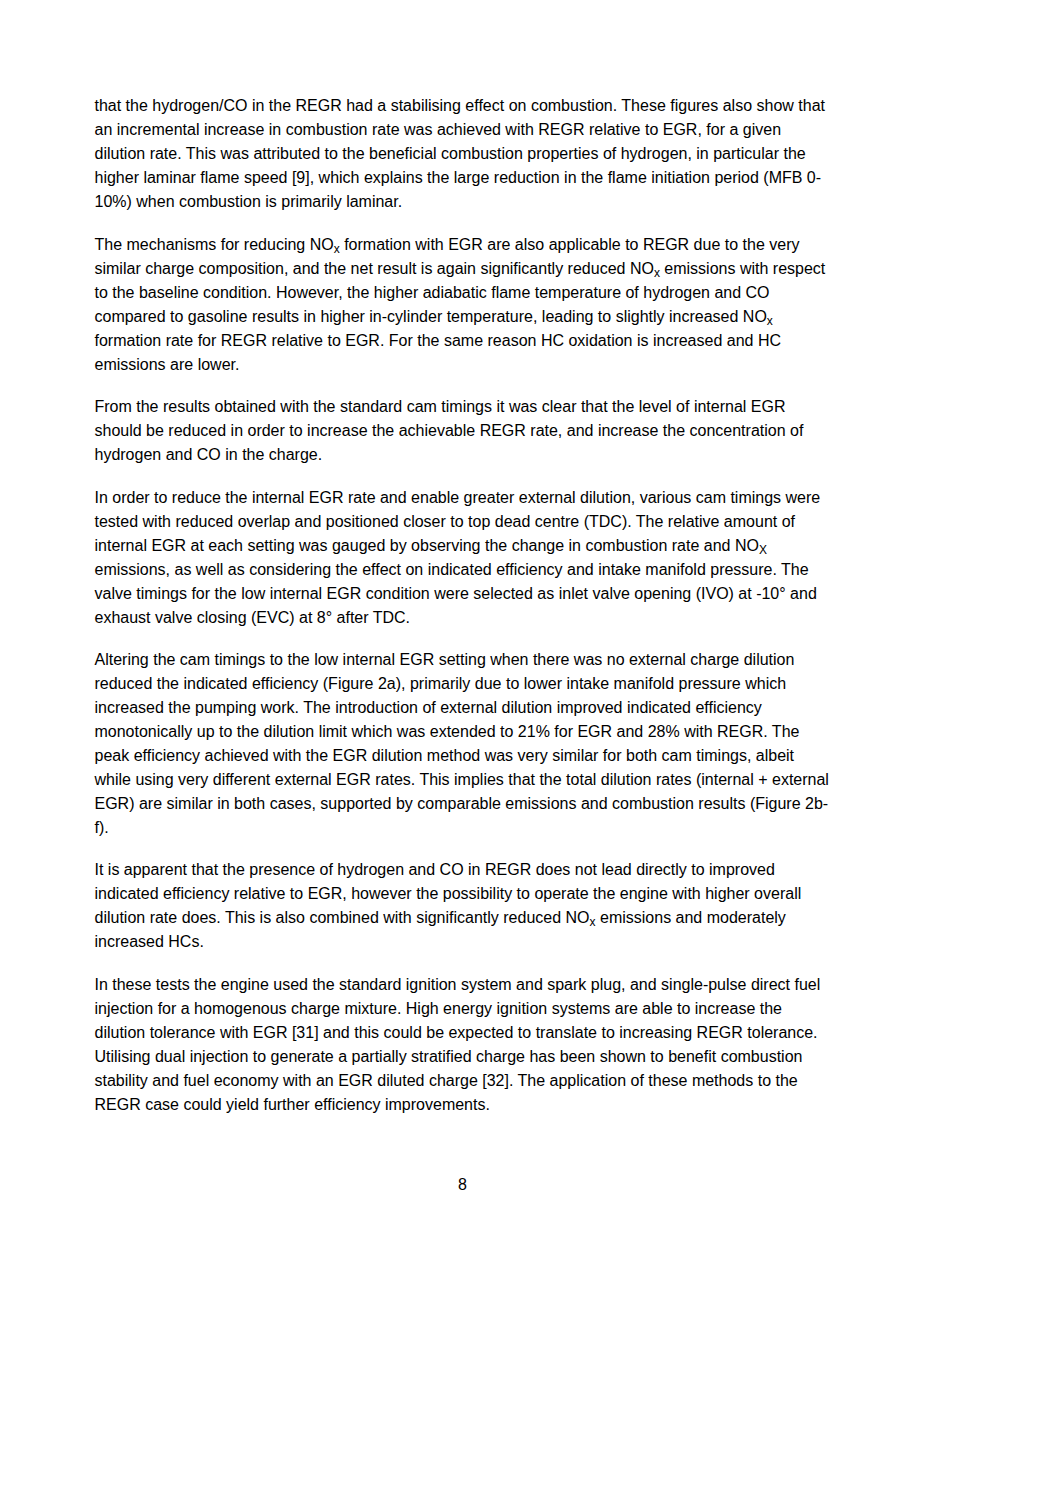that the hydrogen/CO in the REGR had a stabilising effect on combustion. These figures also show that an incremental increase in combustion rate was achieved with REGR relative to EGR, for a given dilution rate. This was attributed to the beneficial combustion properties of hydrogen, in particular the higher laminar flame speed [9], which explains the large reduction in the flame initiation period (MFB 0-10%) when combustion is primarily laminar.
The mechanisms for reducing NOx formation with EGR are also applicable to REGR due to the very similar charge composition, and the net result is again significantly reduced NOx emissions with respect to the baseline condition. However, the higher adiabatic flame temperature of hydrogen and CO compared to gasoline results in higher in-cylinder temperature, leading to slightly increased NOx formation rate for REGR relative to EGR. For the same reason HC oxidation is increased and HC emissions are lower.
From the results obtained with the standard cam timings it was clear that the level of internal EGR should be reduced in order to increase the achievable REGR rate, and increase the concentration of hydrogen and CO in the charge.
In order to reduce the internal EGR rate and enable greater external dilution, various cam timings were tested with reduced overlap and positioned closer to top dead centre (TDC). The relative amount of internal EGR at each setting was gauged by observing the change in combustion rate and NOX emissions, as well as considering the effect on indicated efficiency and intake manifold pressure. The valve timings for the low internal EGR condition were selected as inlet valve opening (IVO) at -10° and exhaust valve closing (EVC) at 8° after TDC.
Altering the cam timings to the low internal EGR setting when there was no external charge dilution reduced the indicated efficiency (Figure 2a), primarily due to lower intake manifold pressure which increased the pumping work. The introduction of external dilution improved indicated efficiency monotonically up to the dilution limit which was extended to 21% for EGR and 28% with REGR. The peak efficiency achieved with the EGR dilution method was very similar for both cam timings, albeit while using very different external EGR rates. This implies that the total dilution rates (internal + external EGR) are similar in both cases, supported by comparable emissions and combustion results (Figure 2b-f).
It is apparent that the presence of hydrogen and CO in REGR does not lead directly to improved indicated efficiency relative to EGR, however the possibility to operate the engine with higher overall dilution rate does. This is also combined with significantly reduced NOx emissions and moderately increased HCs.
In these tests the engine used the standard ignition system and spark plug, and single-pulse direct fuel injection for a homogenous charge mixture. High energy ignition systems are able to increase the dilution tolerance with EGR [31] and this could be expected to translate to increasing REGR tolerance. Utilising dual injection to generate a partially stratified charge has been shown to benefit combustion stability and fuel economy with an EGR diluted charge [32]. The application of these methods to the REGR case could yield further efficiency improvements.
8